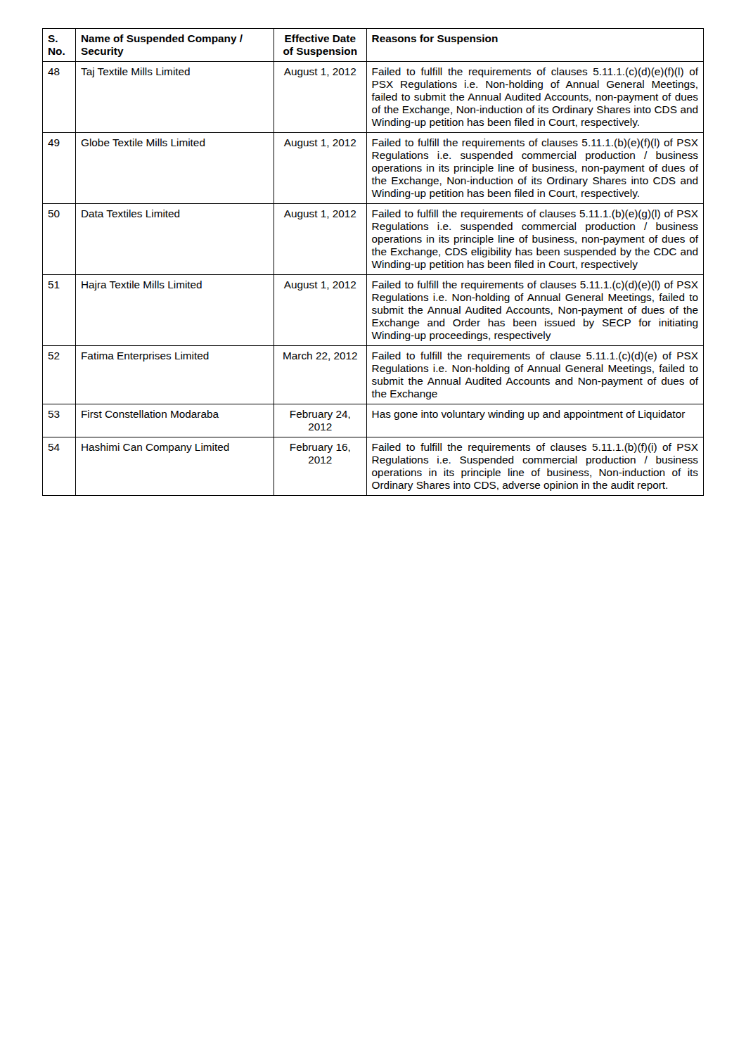| S. No. | Name of Suspended Company / Security | Effective Date of Suspension | Reasons for Suspension |
| --- | --- | --- | --- |
| 48 | Taj Textile Mills Limited | August 1, 2012 | Failed to fulfill the requirements of clauses 5.11.1.(c)(d)(e)(f)(l) of PSX Regulations i.e. Non-holding of Annual General Meetings, failed to submit the Annual Audited Accounts, non-payment of dues of the Exchange, Non-induction of its Ordinary Shares into CDS and Winding-up petition has been filed in Court, respectively. |
| 49 | Globe Textile Mills Limited | August 1, 2012 | Failed to fulfill the requirements of clauses 5.11.1.(b)(e)(f)(l) of PSX Regulations i.e. suspended commercial production / business operations in its principle line of business, non-payment of dues of the Exchange, Non-induction of its Ordinary Shares into CDS and Winding-up petition has been filed in Court, respectively. |
| 50 | Data Textiles Limited | August 1, 2012 | Failed to fulfill the requirements of clauses 5.11.1.(b)(e)(g)(l) of PSX Regulations i.e. suspended commercial production / business operations in its principle line of business, non-payment of dues of the Exchange, CDS eligibility has been suspended by the CDC and Winding-up petition has been filed in Court, respectively |
| 51 | Hajra Textile Mills Limited | August 1, 2012 | Failed to fulfill the requirements of clauses 5.11.1.(c)(d)(e)(l) of PSX Regulations i.e. Non-holding of Annual General Meetings, failed to submit the Annual Audited Accounts, Non-payment of dues of the Exchange and Order has been issued by SECP for initiating Winding-up proceedings, respectively |
| 52 | Fatima Enterprises Limited | March 22, 2012 | Failed to fulfill the requirements of clause 5.11.1.(c)(d)(e) of PSX Regulations i.e. Non-holding of Annual General Meetings, failed to submit the Annual Audited Accounts and Non-payment of dues of the Exchange |
| 53 | First Constellation Modaraba | February 24, 2012 | Has gone into voluntary winding up and appointment of Liquidator |
| 54 | Hashimi Can Company Limited | February 16, 2012 | Failed to fulfill the requirements of clauses 5.11.1.(b)(f)(i) of PSX Regulations i.e. Suspended commercial production / business operations in its principle line of business, Non-induction of its Ordinary Shares into CDS, adverse opinion in the audit report. |